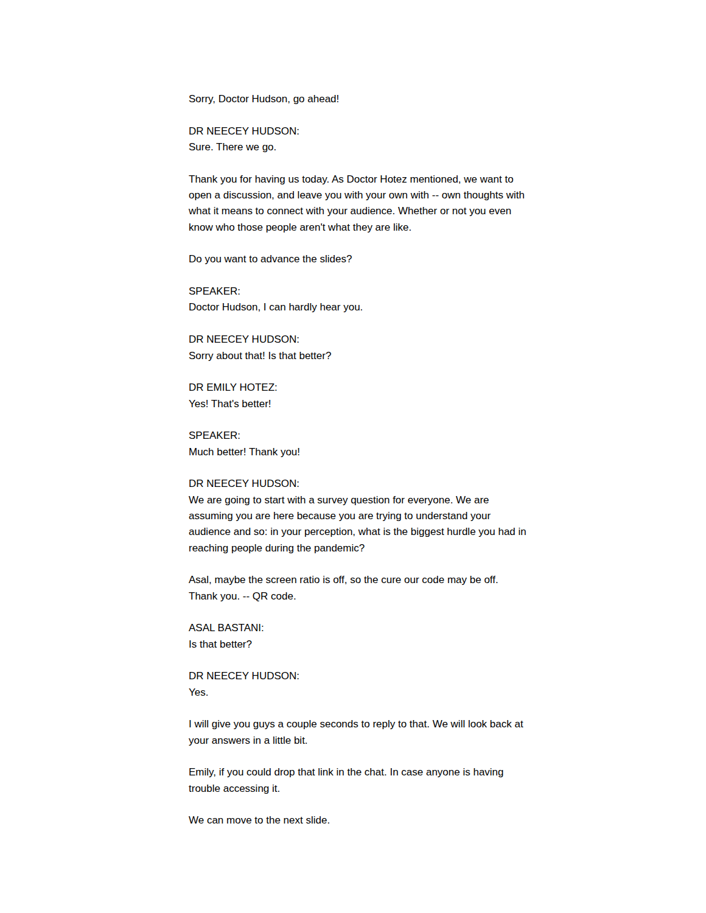Sorry, Doctor Hudson, go ahead!
DR NEECEY HUDSON:
Sure. There we go.
Thank you for having us today. As Doctor Hotez mentioned, we want to open a discussion, and leave you with your own with -- own thoughts with what it means to connect with your audience. Whether or not you even know who those people aren't what they are like.
Do you want to advance the slides?
SPEAKER:
Doctor Hudson, I can hardly hear you.
DR NEECEY HUDSON:
Sorry about that! Is that better?
DR EMILY HOTEZ:
Yes! That's better!
SPEAKER:
Much better! Thank you!
DR NEECEY HUDSON:
We are going to start with a survey question for everyone. We are assuming you are here because you are trying to understand your audience and so: in your perception, what is the biggest hurdle you had in reaching people during the pandemic?
Asal, maybe the screen ratio is off, so the cure our code may be off. Thank you. -- QR code.
ASAL BASTANI:
Is that better?
DR NEECEY HUDSON:
Yes.
I will give you guys a couple seconds to reply to that. We will look back at your answers in a little bit.
Emily, if you could drop that link in the chat. In case anyone is having trouble accessing it.
We can move to the next slide.